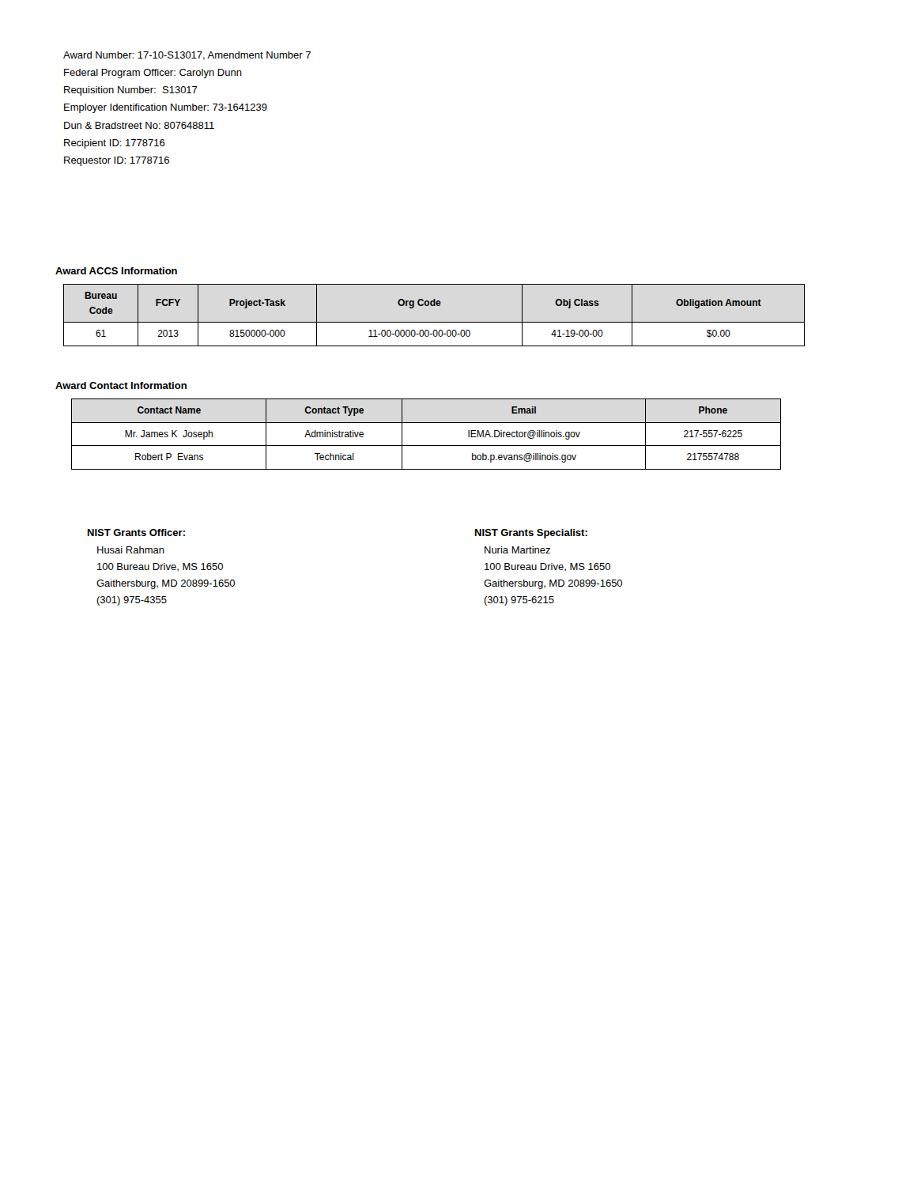Award Number: 17-10-S13017, Amendment Number 7
Federal Program Officer: Carolyn Dunn
Requisition Number: S13017
Employer Identification Number: 73-1641239
Dun & Bradstreet No: 807648811
Recipient ID: 1778716
Requestor ID: 1778716
Award ACCS Information
| Bureau Code | FCFY | Project-Task | Org Code | Obj Class | Obligation Amount |
| --- | --- | --- | --- | --- | --- |
| 61 | 2013 | 8150000-000 | 11-00-0000-00-00-00-00 | 41-19-00-00 | $0.00 |
Award Contact Information
| Contact Name | Contact Type | Email | Phone |
| --- | --- | --- | --- |
| Mr. James K Joseph | Administrative | IEMA.Director@illinois.gov | 217-557-6225 |
| Robert P Evans | Technical | bob.p.evans@illinois.gov | 2175574788 |
NIST Grants Officer:
Husai Rahman
100 Bureau Drive, MS 1650
Gaithersburg, MD 20899-1650
(301) 975-4355
NIST Grants Specialist:
Nuria Martinez
100 Bureau Drive, MS 1650
Gaithersburg, MD 20899-1650
(301) 975-6215